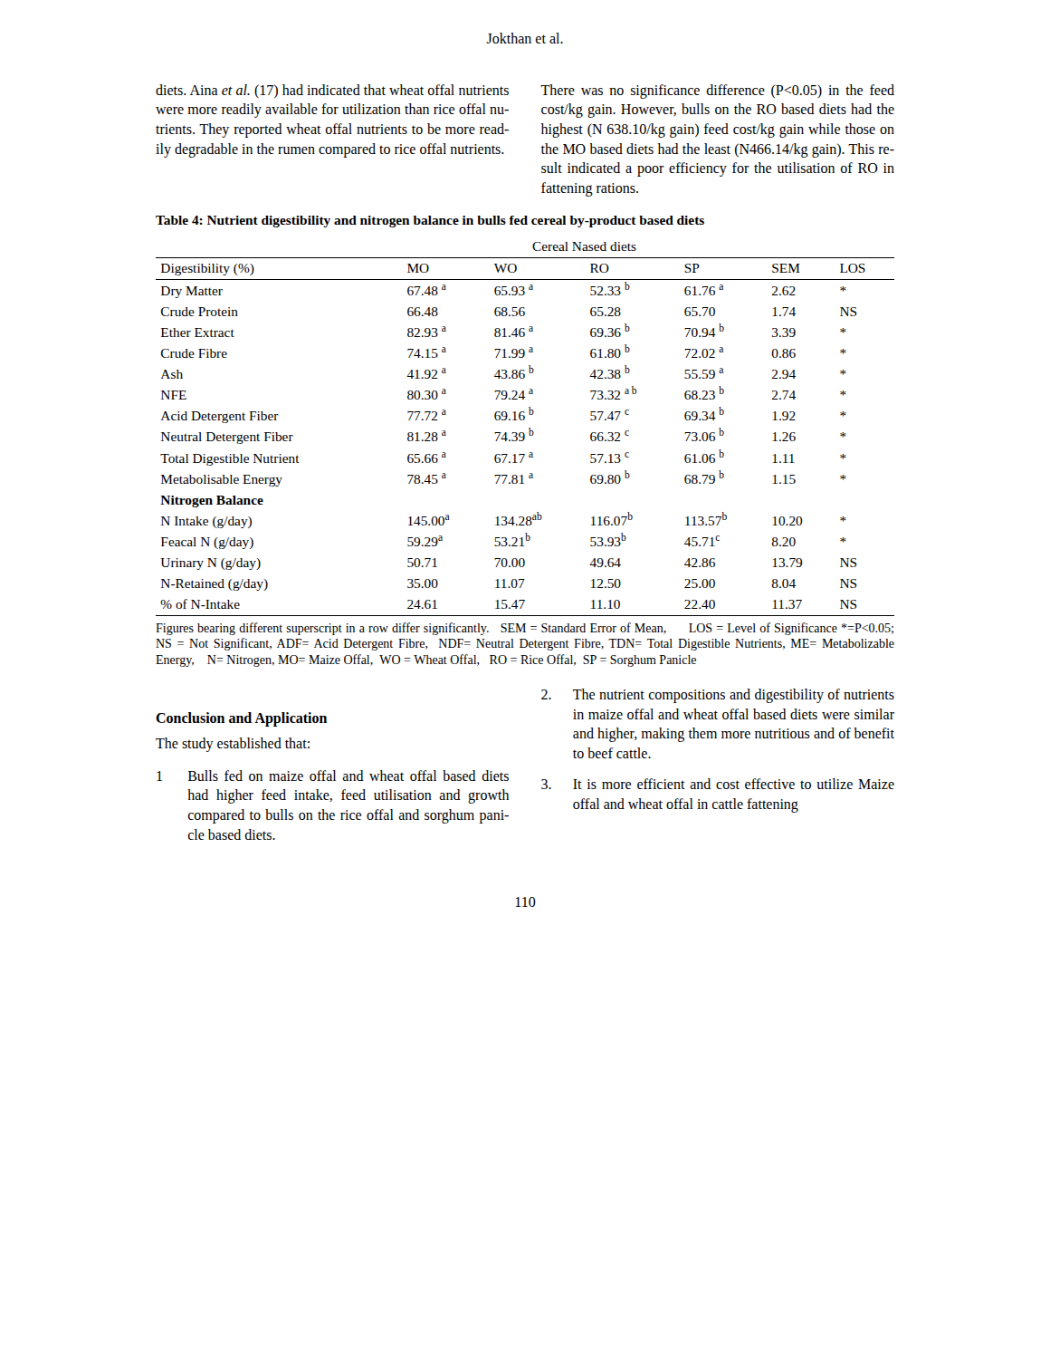Jokthan et al.
diets. Aina et al. (17) had indicated that wheat offal nutrients were more readily available for utilization than rice offal nutrients. They reported wheat offal nutrients to be more readily degradable in the rumen compared to rice offal nutrients.
There was no significance difference (P<0.05) in the feed cost/kg gain. However, bulls on the RO based diets had the highest (N 638.10/kg gain) feed cost/kg gain while those on the MO based diets had the least (N466.14/kg gain). This result indicated a poor efficiency for the utilisation of RO in fattening rations.
Table 4: Nutrient digestibility and nitrogen balance in bulls fed cereal by-product based diets
| | Cereal Nased diets | | |
| --- | --- | --- | --- |
| Digestibility (%) | MO | WO | RO | SP | SEM | LOS |
| Dry Matter | 67.48 a | 65.93 a | 52.33 b | 61.76 a | 2.62 | * |
| Crude Protein | 66.48 | 68.56 | 65.28 | 65.70 | 1.74 | NS |
| Ether Extract | 82.93 a | 81.46 a | 69.36 b | 70.94 b | 3.39 | * |
| Crude Fibre | 74.15 a | 71.99 a | 61.80 b | 72.02 a | 0.86 | * |
| Ash | 41.92 a | 43.86 b | 42.38 b | 55.59 a | 2.94 | * |
| NFE | 80.30 a | 79.24 a | 73.32 a b | 68.23 b | 2.74 | * |
| Acid Detergent Fiber | 77.72 a | 69.16 b | 57.47 c | 69.34 b | 1.92 | * |
| Neutral Detergent Fiber | 81.28 a | 74.39 b | 66.32 c | 73.06 b | 1.26 | * |
| Total Digestible Nutrient | 65.66 a | 67.17 a | 57.13 c | 61.06 b | 1.11 | * |
| Metabolisable Energy | 78.45 a | 77.81 a | 69.80 b | 68.79 b | 1.15 | * |
| Nitrogen Balance | | | | | | |
| N Intake (g/day) | 145.00 a | 134.28 ab | 116.07 b | 113.57 b | 10.20 | * |
| Feacal N (g/day) | 59.29 a | 53.21 b | 53.93 b | 45.71 c | 8.20 | * |
| Urinary N (g/day) | 50.71 | 70.00 | 49.64 | 42.86 | 13.79 | NS |
| N-Retained (g/day) | 35.00 | 11.07 | 12.50 | 25.00 | 8.04 | NS |
| % of N-Intake | 24.61 | 15.47 | 11.10 | 22.40 | 11.37 | NS |
Figures bearing different superscript in a row differ significantly. SEM = Standard Error of Mean, LOS = Level of Significance *=P<0.05; NS = Not Significant, ADF= Acid Detergent Fibre, NDF= Neutral Detergent Fibre, TDN= Total Digestible Nutrients, ME= Metabolizable Energy, N= Nitrogen, MO= Maize Offal, WO = Wheat Offal, RO = Rice Offal, SP = Sorghum Panicle
Conclusion and Application
The study established that:
1 Bulls fed on maize offal and wheat offal based diets had higher feed intake, feed utilisation and growth compared to bulls on the rice offal and sorghum panicle based diets.
2. The nutrient compositions and digestibility of nutrients in maize offal and wheat offal based diets were similar and higher, making them more nutritious and of benefit to beef cattle.
3. It is more efficient and cost effective to utilize Maize offal and wheat offal in cattle fattening
110